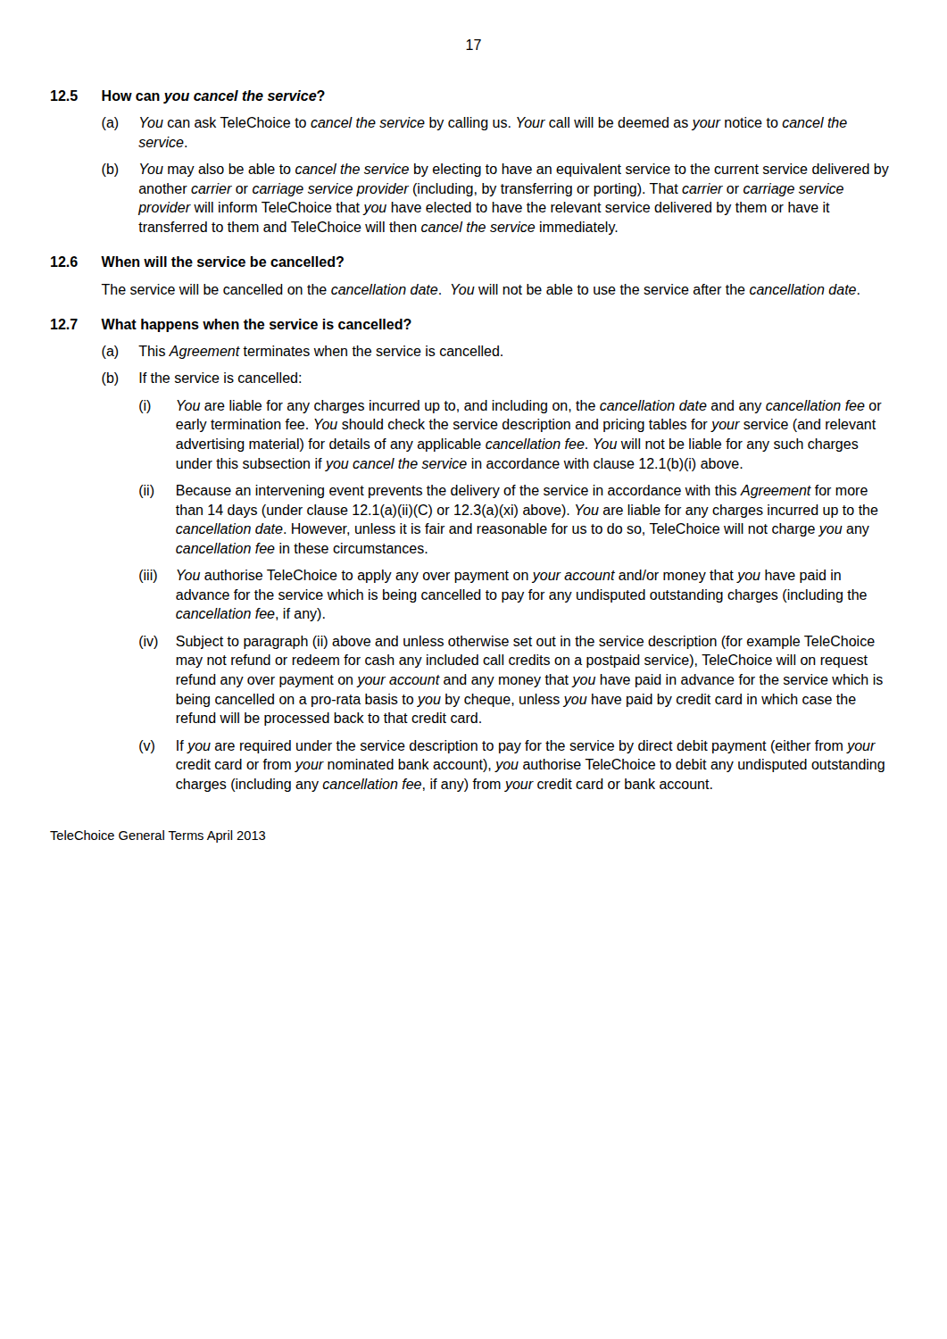17
12.5 How can you cancel the service?
(a) You can ask TeleChoice to cancel the service by calling us. Your call will be deemed as your notice to cancel the service.
(b) You may also be able to cancel the service by electing to have an equivalent service to the current service delivered by another carrier or carriage service provider (including, by transferring or porting). That carrier or carriage service provider will inform TeleChoice that you have elected to have the relevant service delivered by them or have it transferred to them and TeleChoice will then cancel the service immediately.
12.6 When will the service be cancelled?
The service will be cancelled on the cancellation date. You will not be able to use the service after the cancellation date.
12.7 What happens when the service is cancelled?
(a) This Agreement terminates when the service is cancelled.
(b) If the service is cancelled:
(i) You are liable for any charges incurred up to, and including on, the cancellation date and any cancellation fee or early termination fee. You should check the service description and pricing tables for your service (and relevant advertising material) for details of any applicable cancellation fee. You will not be liable for any such charges under this subsection if you cancel the service in accordance with clause 12.1(b)(i) above.
(ii) Because an intervening event prevents the delivery of the service in accordance with this Agreement for more than 14 days (under clause 12.1(a)(ii)(C) or 12.3(a)(xi) above). You are liable for any charges incurred up to the cancellation date. However, unless it is fair and reasonable for us to do so, TeleChoice will not charge you any cancellation fee in these circumstances.
(iii) You authorise TeleChoice to apply any over payment on your account and/or money that you have paid in advance for the service which is being cancelled to pay for any undisputed outstanding charges (including the cancellation fee, if any).
(iv) Subject to paragraph (ii) above and unless otherwise set out in the service description (for example TeleChoice may not refund or redeem for cash any included call credits on a postpaid service), TeleChoice will on request refund any over payment on your account and any money that you have paid in advance for the service which is being cancelled on a pro-rata basis to you by cheque, unless you have paid by credit card in which case the refund will be processed back to that credit card.
(v) If you are required under the service description to pay for the service by direct debit payment (either from your credit card or from your nominated bank account), you authorise TeleChoice to debit any undisputed outstanding charges (including any cancellation fee, if any) from your credit card or bank account.
TeleChoice General Terms April 2013